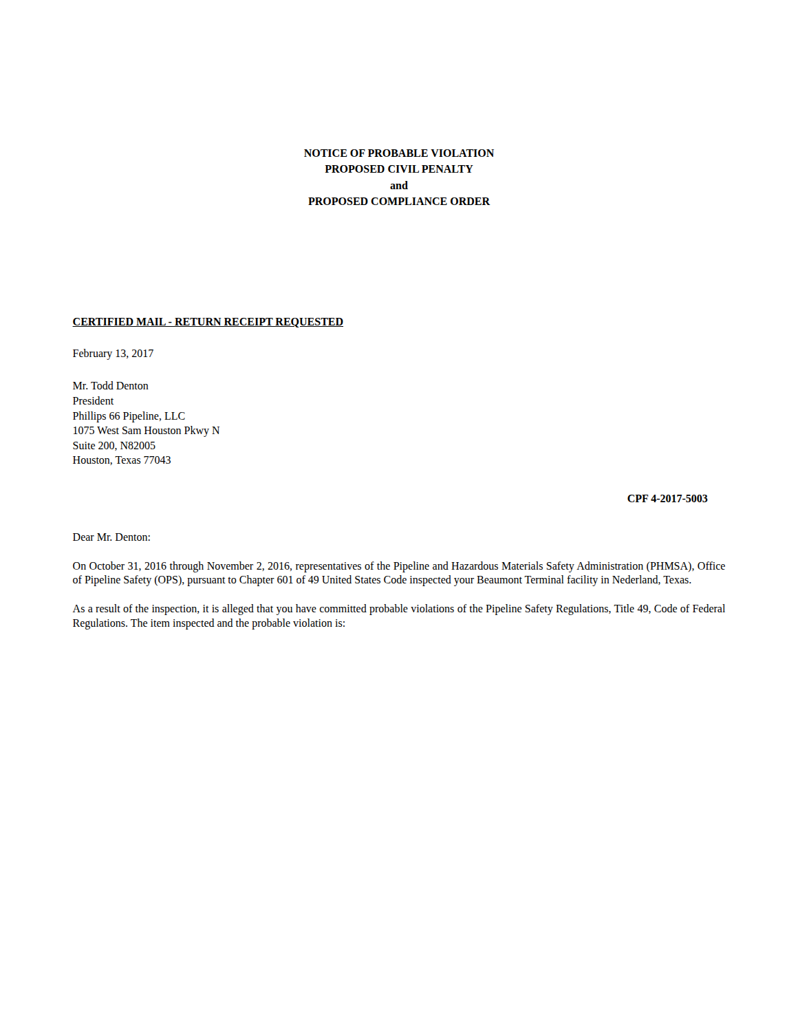NOTICE OF PROBABLE VIOLATION PROPOSED CIVIL PENALTY and PROPOSED COMPLIANCE ORDER
CERTIFIED MAIL - RETURN RECEIPT REQUESTED
February 13, 2017
Mr. Todd Denton
President
Phillips 66 Pipeline, LLC
1075 West Sam Houston Pkwy N
Suite 200, N82005
Houston, Texas 77043
CPF 4-2017-5003
Dear Mr. Denton:
On October 31, 2016 through November 2, 2016, representatives of the Pipeline and Hazardous Materials Safety Administration (PHMSA), Office of Pipeline Safety (OPS), pursuant to Chapter 601 of 49 United States Code inspected your Beaumont Terminal facility in Nederland, Texas.
As a result of the inspection, it is alleged that you have committed probable violations of the Pipeline Safety Regulations, Title 49, Code of Federal Regulations. The item inspected and the probable violation is: